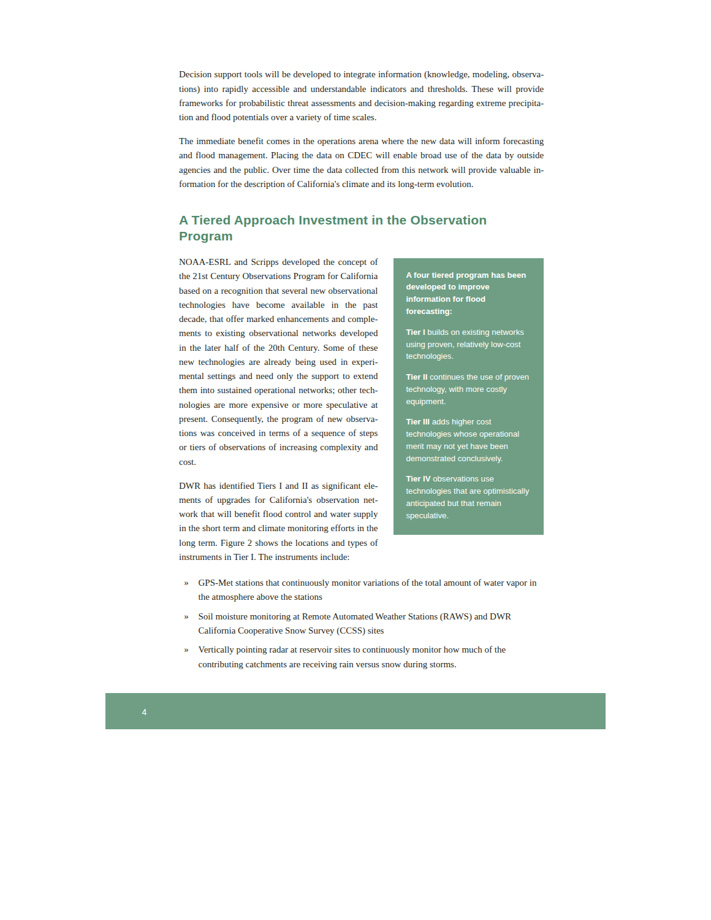Decision support tools will be developed to integrate information (knowledge, modeling, observations) into rapidly accessible and understandable indicators and thresholds. These will provide frameworks for probabilistic threat assessments and decision-making regarding extreme precipitation and flood potentials over a variety of time scales.
The immediate benefit comes in the operations arena where the new data will inform forecasting and flood management. Placing the data on CDEC will enable broad use of the data by outside agencies and the public. Over time the data collected from this network will provide valuable information for the description of California's climate and its long-term evolution.
A Tiered Approach Investment in the Observation Program
A four tiered program has been developed to improve information for flood forecasting:
Tier I builds on existing networks using proven, relatively low-cost technologies.
Tier II continues the use of proven technology, with more costly equipment.
Tier III adds higher cost technologies whose operational merit may not yet have been demonstrated conclusively.
Tier IV observations use technologies that are optimistically anticipated but that remain speculative.
NOAA-ESRL and Scripps developed the concept of the 21st Century Observations Program for California based on a recognition that several new observational technologies have become available in the past decade, that offer marked enhancements and complements to existing observational networks developed in the later half of the 20th Century. Some of these new technologies are already being used in experimental settings and need only the support to extend them into sustained operational networks; other technologies are more expensive or more speculative at present. Consequently, the program of new observations was conceived in terms of a sequence of steps or tiers of observations of increasing complexity and cost.
DWR has identified Tiers I and II as significant elements of upgrades for California's observation network that will benefit flood control and water supply in the short term and climate monitoring efforts in the long term. Figure 2 shows the locations and types of instruments in Tier I. The instruments include:
GPS-Met stations that continuously monitor variations of the total amount of water vapor in the atmosphere above the stations
Soil moisture monitoring at Remote Automated Weather Stations (RAWS) and DWR California Cooperative Snow Survey (CCSS) sites
Vertically pointing radar at reservoir sites to continuously monitor how much of the contributing catchments are receiving rain versus snow during storms.
4